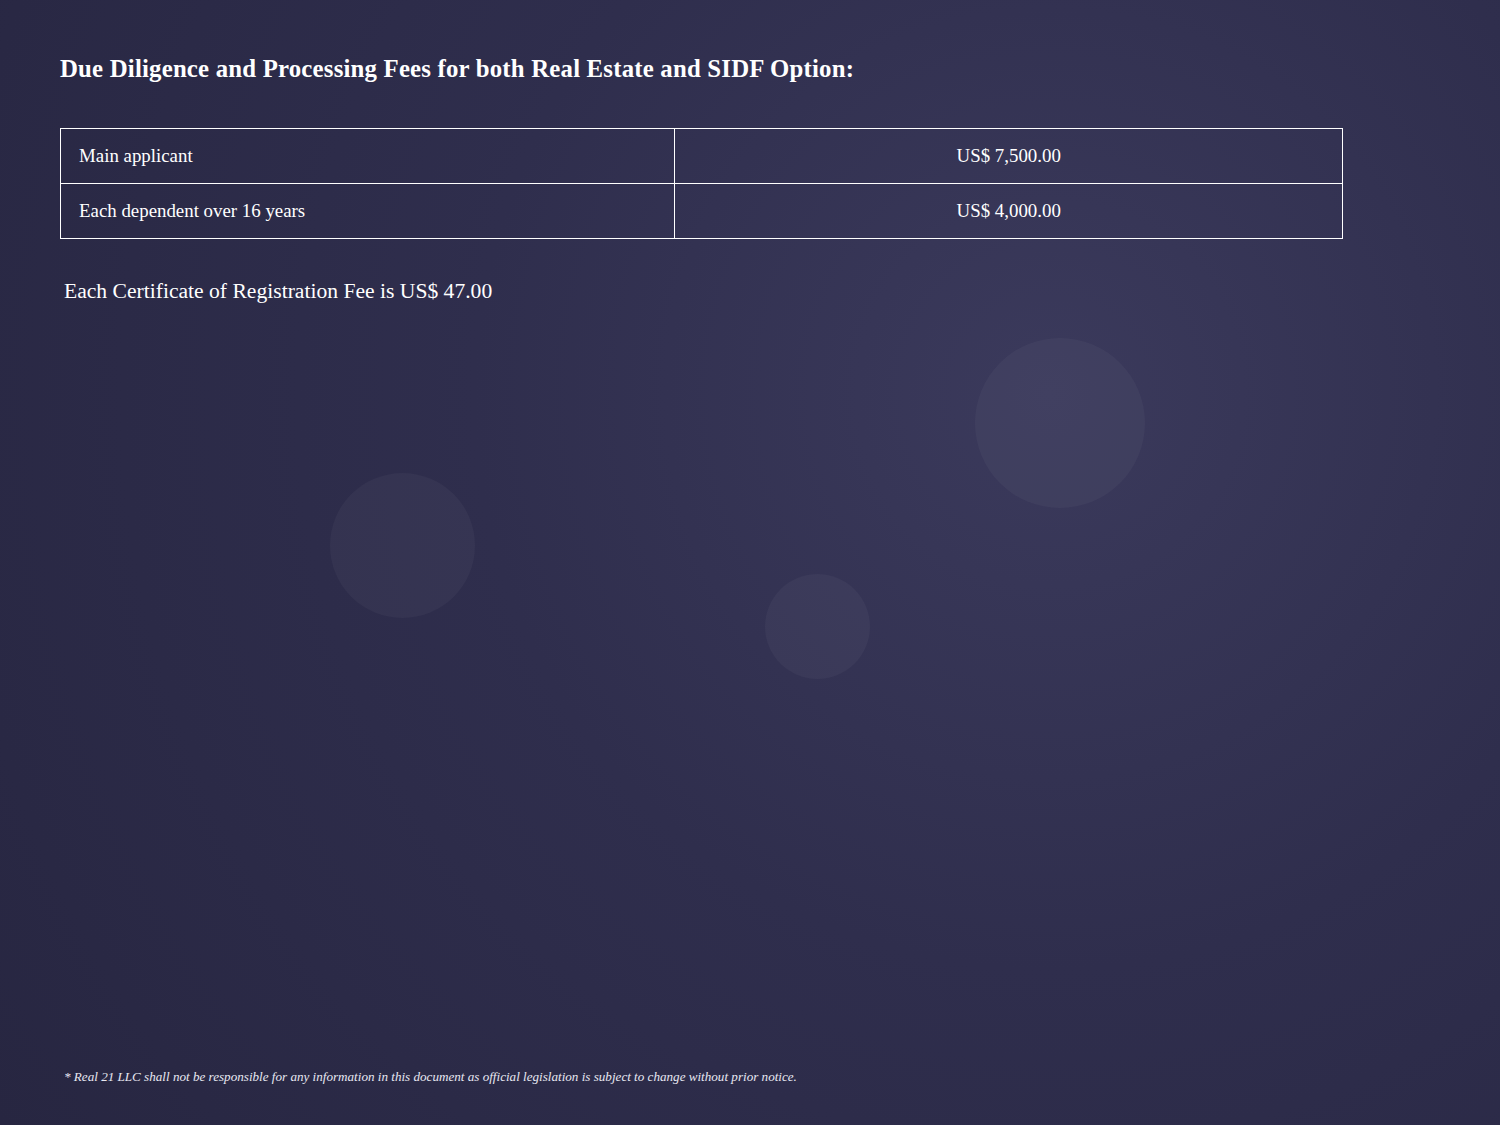Due Diligence and Processing Fees for both Real Estate and SIDF Option:
| Main applicant | US$ 7,500.00 |
| Each dependent over 16 years | US$ 4,000.00 |
Each Certificate of Registration Fee is US$ 47.00
* Real 21 LLC shall not be responsible for any information in this document as official legislation is subject to change without prior notice.